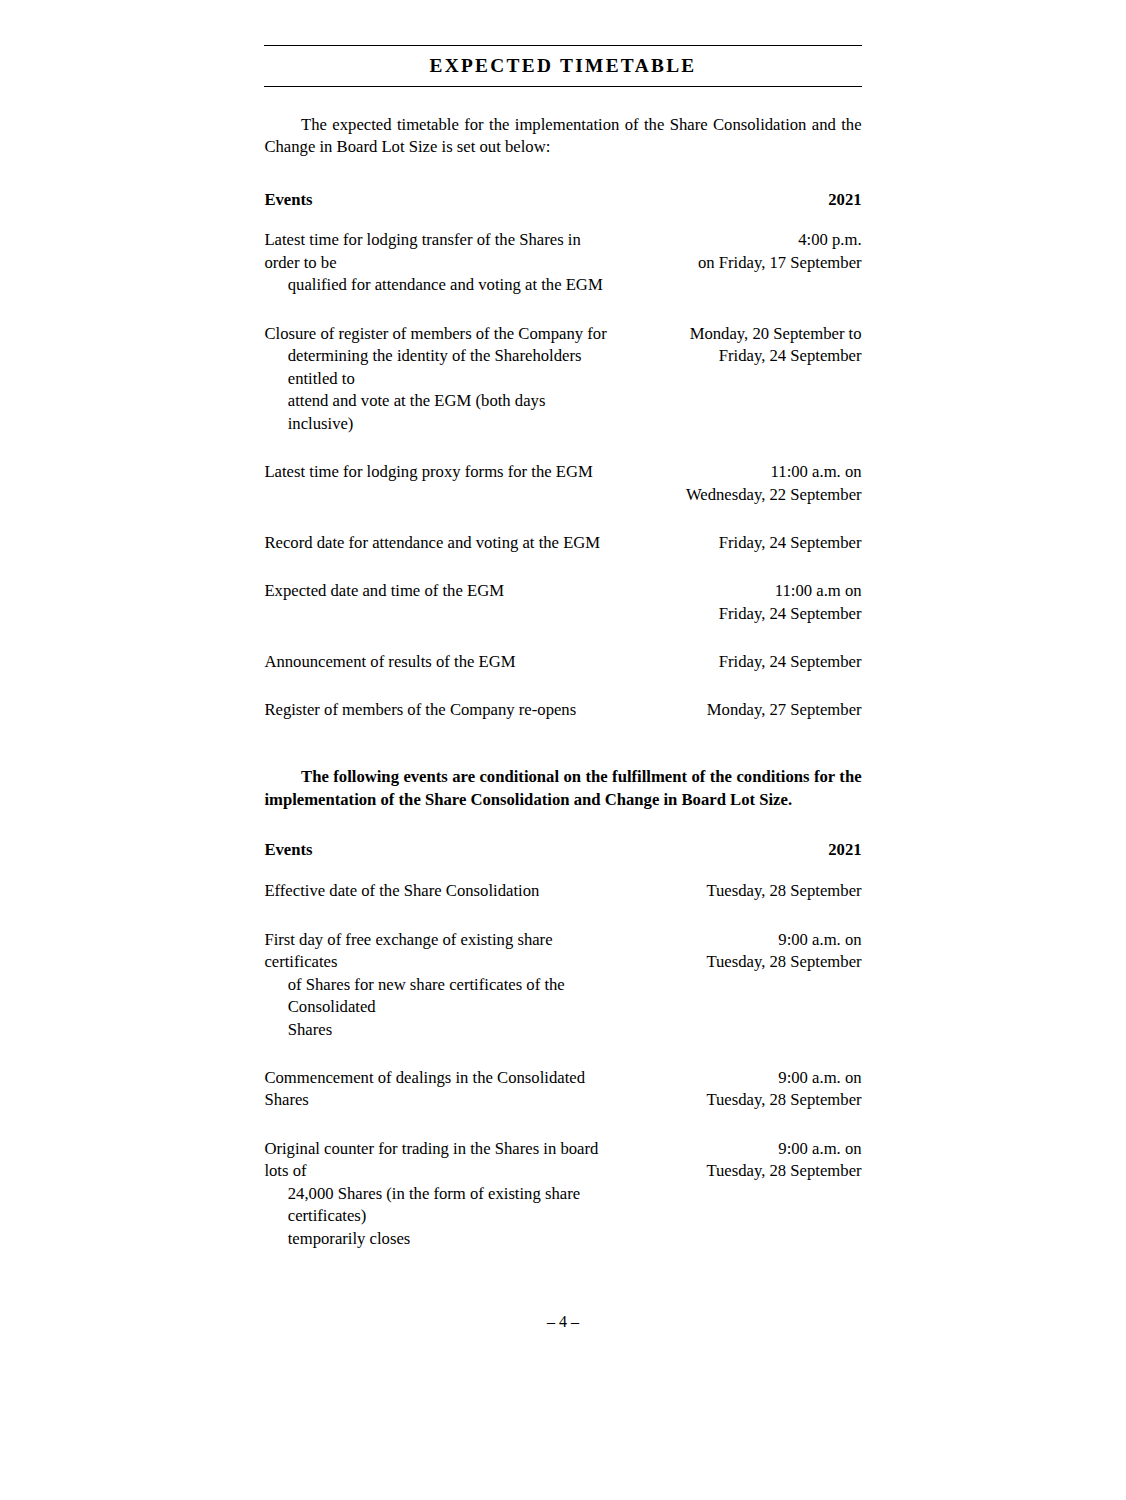EXPECTED TIMETABLE
The expected timetable for the implementation of the Share Consolidation and the Change in Board Lot Size is set out below:
| Events | 2021 |
| --- | --- |
| Latest time for lodging transfer of the Shares in order to be qualified for attendance and voting at the EGM | 4:00 p.m. on Friday, 17 September |
| Closure of register of members of the Company for determining the identity of the Shareholders entitled to attend and vote at the EGM (both days inclusive) | Monday, 20 September to Friday, 24 September |
| Latest time for lodging proxy forms for the EGM | 11:00 a.m. on Wednesday, 22 September |
| Record date for attendance and voting at the EGM | Friday, 24 September |
| Expected date and time of the EGM | 11:00 a.m on Friday, 24 September |
| Announcement of results of the EGM | Friday, 24 September |
| Register of members of the Company re-opens | Monday, 27 September |
The following events are conditional on the fulfillment of the conditions for the implementation of the Share Consolidation and Change in Board Lot Size.
| Events | 2021 |
| --- | --- |
| Effective date of the Share Consolidation | Tuesday, 28 September |
| First day of free exchange of existing share certificates of Shares for new share certificates of the Consolidated Shares | 9:00 a.m. on Tuesday, 28 September |
| Commencement of dealings in the Consolidated Shares | 9:00 a.m. on Tuesday, 28 September |
| Original counter for trading in the Shares in board lots of 24,000 Shares (in the form of existing share certificates) temporarily closes | 9:00 a.m. on Tuesday, 28 September |
– 4 –